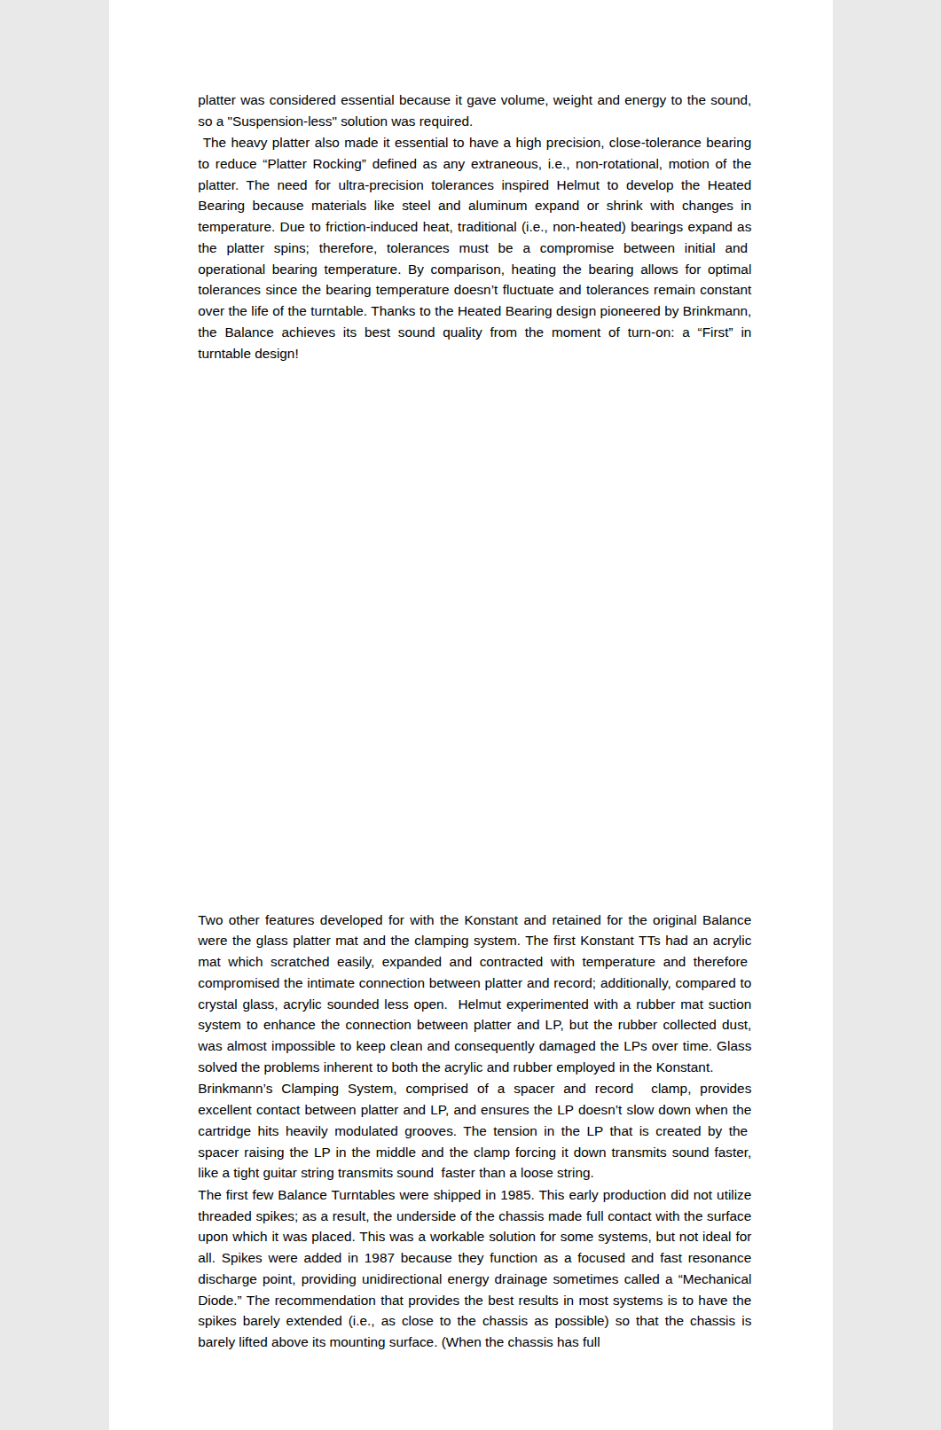platter was considered essential because it gave volume, weight and energy to the sound, so a "Suspension-less" solution was required.
The heavy platter also made it essential to have a high precision, close-tolerance bearing to reduce “Platter Rocking” defined as any extraneous, i.e., non-rotational, motion of the platter. The need for ultra-precision tolerances inspired Helmut to develop the Heated Bearing because materials like steel and aluminum expand or shrink with changes in temperature. Due to friction-induced heat, traditional (i.e., non-heated) bearings expand as the platter spins; therefore, tolerances must be a compromise between initial and operational bearing temperature. By comparison, heating the bearing allows for optimal tolerances since the bearing temperature doesn’t fluctuate and tolerances remain constant over the life of the turntable. Thanks to the Heated Bearing design pioneered by Brinkmann, the Balance achieves its best sound quality from the moment of turn-on: a “First” in turntable design!
Two other features developed for with the Konstant and retained for the original Balance were the glass platter mat and the clamping system. The first Konstant TTs had an acrylic mat which scratched easily, expanded and contracted with temperature and therefore compromised the intimate connection between platter and record; additionally, compared to crystal glass, acrylic sounded less open. Helmut experimented with a rubber mat suction system to enhance the connection between platter and LP, but the rubber collected dust, was almost impossible to keep clean and consequently damaged the LPs over time. Glass solved the problems inherent to both the acrylic and rubber employed in the Konstant.
Brinkmann’s Clamping System, comprised of a spacer and record clamp, provides excellent contact between platter and LP, and ensures the LP doesn’t slow down when the cartridge hits heavily modulated grooves. The tension in the LP that is created by the spacer raising the LP in the middle and the clamp forcing it down transmits sound faster, like a tight guitar string transmits sound faster than a loose string.
The first few Balance Turntables were shipped in 1985. This early production did not utilize threaded spikes; as a result, the underside of the chassis made full contact with the surface upon which it was placed. This was a workable solution for some systems, but not ideal for all. Spikes were added in 1987 because they function as a focused and fast resonance discharge point, providing unidirectional energy drainage sometimes called a “Mechanical Diode.” The recommendation that provides the best results in most systems is to have the spikes barely extended (i.e., as close to the chassis as possible) so that the chassis is barely lifted above its mounting surface. (When the chassis has full